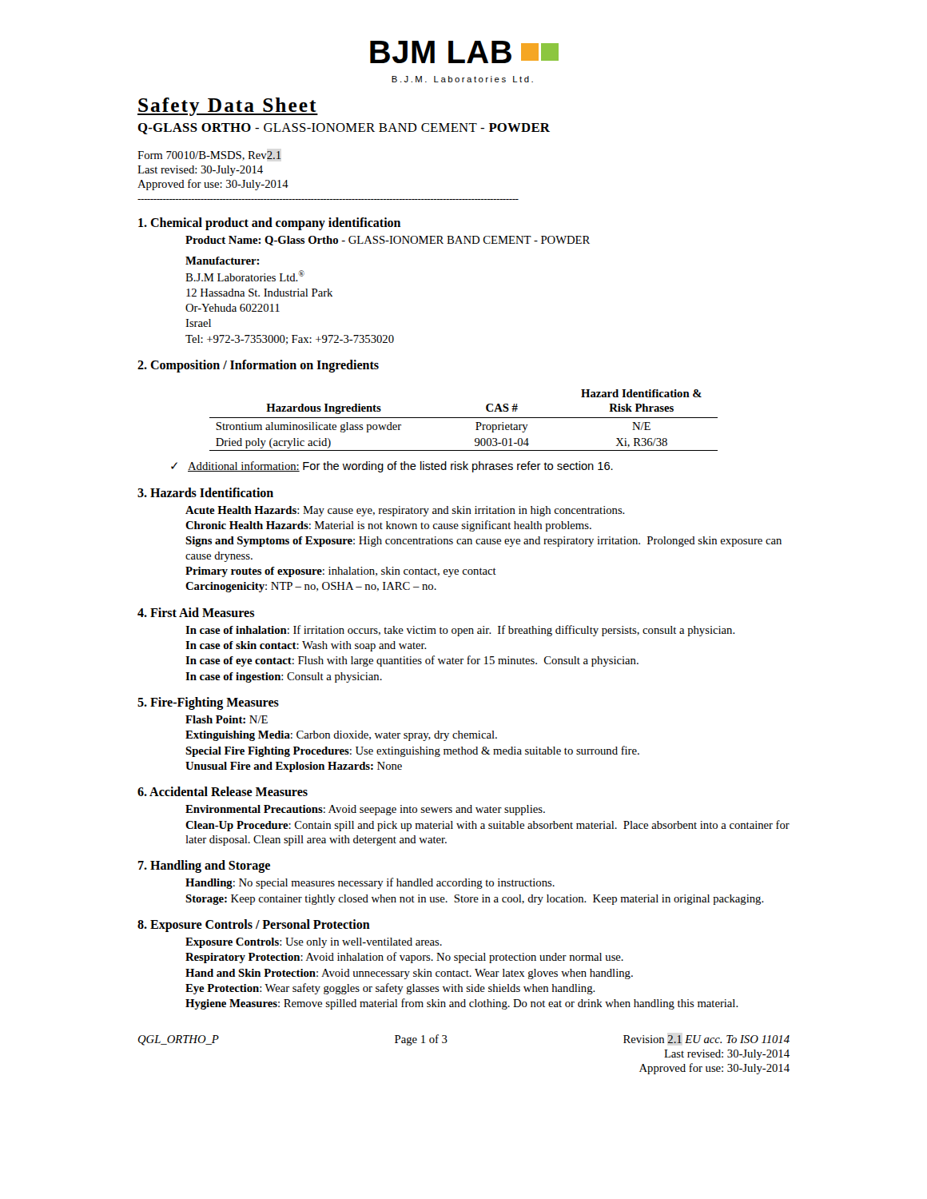BJM LAB
B.J.M. Laboratories Ltd.
Safety Data Sheet
Q-GLASS ORTHO - GLASS-IONOMER BAND CEMENT - POWDER
Form 70010/B-MSDS, Rev2.1
Last revised: 30-July-2014
Approved for use: 30-July-2014
-------------------------------------------------------------------------------------------------------------------------
1. Chemical product and company identification
Product Name: Q-Glass Ortho - GLASS-IONOMER BAND CEMENT - POWDER
Manufacturer:
B.J.M Laboratories Ltd.®
12 Hassadna St. Industrial Park
Or-Yehuda 6022011
Israel
Tel: +972-3-7353000; Fax: +972-3-7353020
2. Composition / Information on Ingredients
| Hazardous Ingredients | CAS # | Hazard Identification & Risk Phrases |
| --- | --- | --- |
| Strontium aluminosilicate glass powder | Proprietary | N/E |
| Dried poly (acrylic acid) | 9003-01-04 | Xi, R36/38 |
✓ Additional information: For the wording of the listed risk phrases refer to section 16.
3. Hazards Identification
Acute Health Hazards: May cause eye, respiratory and skin irritation in high concentrations.
Chronic Health Hazards: Material is not known to cause significant health problems.
Signs and Symptoms of Exposure: High concentrations can cause eye and respiratory irritation. Prolonged skin exposure can cause dryness.
Primary routes of exposure: inhalation, skin contact, eye contact
Carcinogenicity: NTP – no, OSHA – no, IARC – no.
4. First Aid Measures
In case of inhalation: If irritation occurs, take victim to open air. If breathing difficulty persists, consult a physician.
In case of skin contact: Wash with soap and water.
In case of eye contact: Flush with large quantities of water for 15 minutes. Consult a physician.
In case of ingestion: Consult a physician.
5. Fire-Fighting Measures
Flash Point: N/E
Extinguishing Media: Carbon dioxide, water spray, dry chemical.
Special Fire Fighting Procedures: Use extinguishing method & media suitable to surround fire.
Unusual Fire and Explosion Hazards: None
6. Accidental Release Measures
Environmental Precautions: Avoid seepage into sewers and water supplies.
Clean-Up Procedure: Contain spill and pick up material with a suitable absorbent material. Place absorbent into a container for later disposal. Clean spill area with detergent and water.
7. Handling and Storage
Handling: No special measures necessary if handled according to instructions.
Storage: Keep container tightly closed when not in use. Store in a cool, dry location. Keep material in original packaging.
8. Exposure Controls / Personal Protection
Exposure Controls: Use only in well-ventilated areas.
Respiratory Protection: Avoid inhalation of vapors. No special protection under normal use.
Hand and Skin Protection: Avoid unnecessary skin contact. Wear latex gloves when handling.
Eye Protection: Wear safety goggles or safety glasses with side shields when handling.
Hygiene Measures: Remove spilled material from skin and clothing. Do not eat or drink when handling this material.
QGL_ORTHO_P
Page 1 of 3
Revision 2.1 EU acc. To ISO 11014
Last revised: 30-July-2014
Approved for use: 30-July-2014